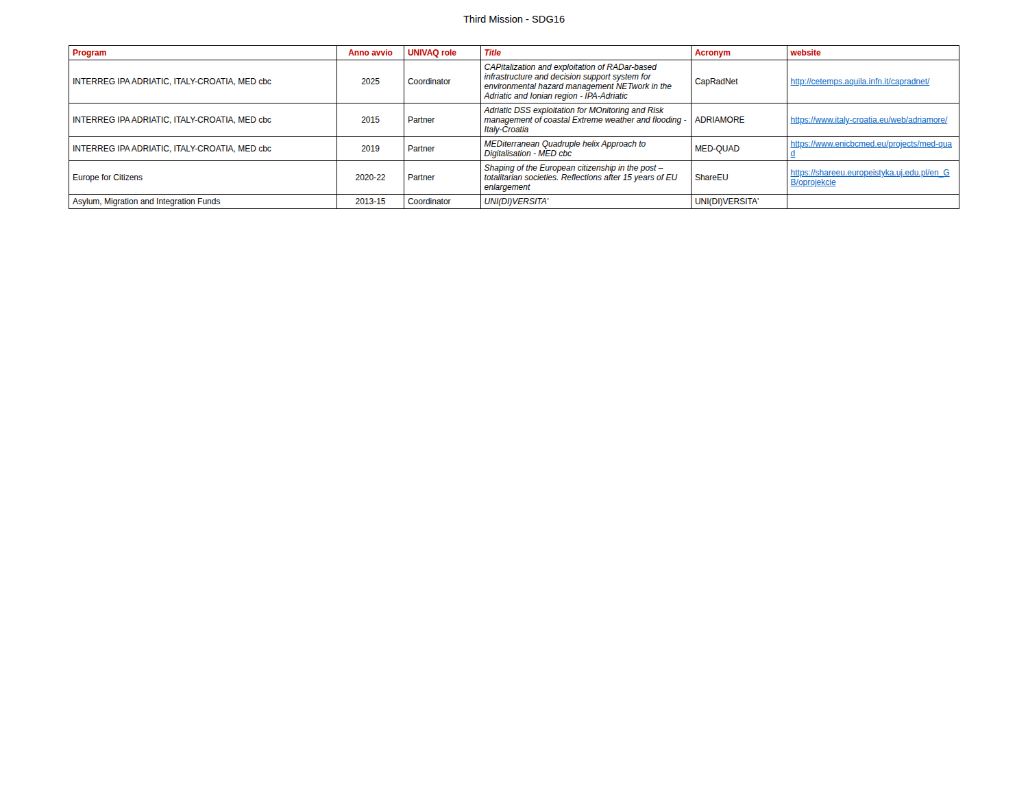Third Mission - SDG16
| Program | Anno avvio | UNIVAQ role | Title | Acronym | website |
| --- | --- | --- | --- | --- | --- |
| INTERREG IPA ADRIATIC, ITALY-CROATIA, MED cbc | 2025 | Coordinator | CAPitalization and exploitation of RADar-based infrastructure and decision support system for environmental hazard management NETwork in the Adriatic and Ionian region - IPA-Adriatic | CapRadNet | http://cetemps.aquila.infn.it/capradnet/ |
| INTERREG IPA ADRIATIC, ITALY-CROATIA, MED cbc | 2015 | Partner | Adriatic DSS exploitation for MOnitoring and Risk management of coastal Extreme weather and flooding - Italy-Croatia | ADRIAMORE | https://www.italy-croatia.eu/web/adriamore/ |
| INTERREG IPA ADRIATIC, ITALY-CROATIA, MED cbc | 2019 | Partner | MEDiterranean Quadruple helix Approach to Digitalisation - MED cbc | MED-QUAD | https://www.enicbcmed.eu/projects/med-quad |
| Europe for Citizens | 2020-22 | Partner | Shaping of the European citizenship in the post – totalitarian societies. Reflections after 15 years of EU enlargement | ShareEU | https://shareeu.europeistyka.uj.edu.pl/en_GB/oprojekcie |
| Asylum, Migration and Integration Funds | 2013-15 | Coordinator | UNI(DI)VERSITA' | UNI(DI)VERSITA' | |